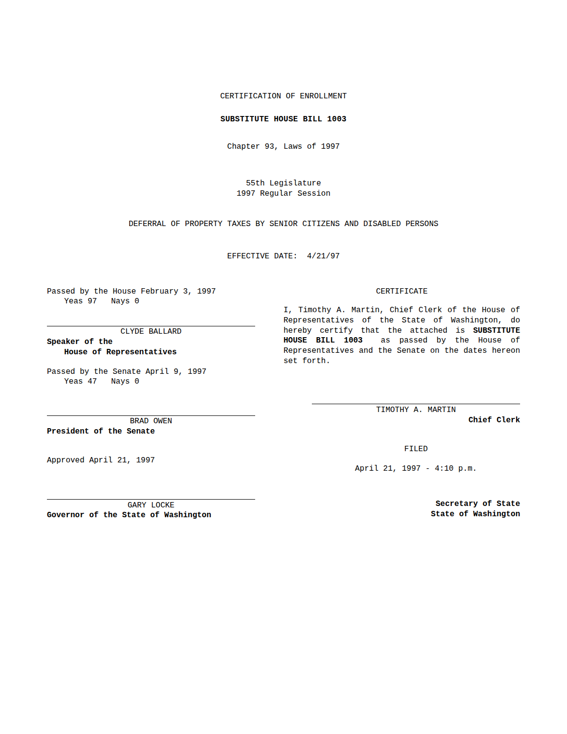CERTIFICATION OF ENROLLMENT
SUBSTITUTE HOUSE BILL 1003
Chapter 93, Laws of 1997
55th Legislature
1997 Regular Session
DEFERRAL OF PROPERTY TAXES BY SENIOR CITIZENS AND DISABLED PERSONS
EFFECTIVE DATE: 4/21/97
| Passed by the House February 3, 1997 Yeas 97 Nays 0 CLYDE BALLARD Speaker of the House of Representatives Passed by the Senate April 9, 1997 Yeas 47 Nays 0 BRAD OWEN President of the Senate Approved April 21, 1997 | CERTIFICATE I, Timothy A. Martin, Chief Clerk of the House of Representatives of the State of Washington, do hereby certify that the attached is SUBSTITUTE HOUSE BILL 1003 as passed by the House of Representatives and the Senate on the dates hereon set forth. TIMOTHY A. MARTIN Chief Clerk FILED April 21, 1997 - 4:10 p.m. |
| GARY LOCKE Governor of the State of Washington | Secretary of State State of Washington |